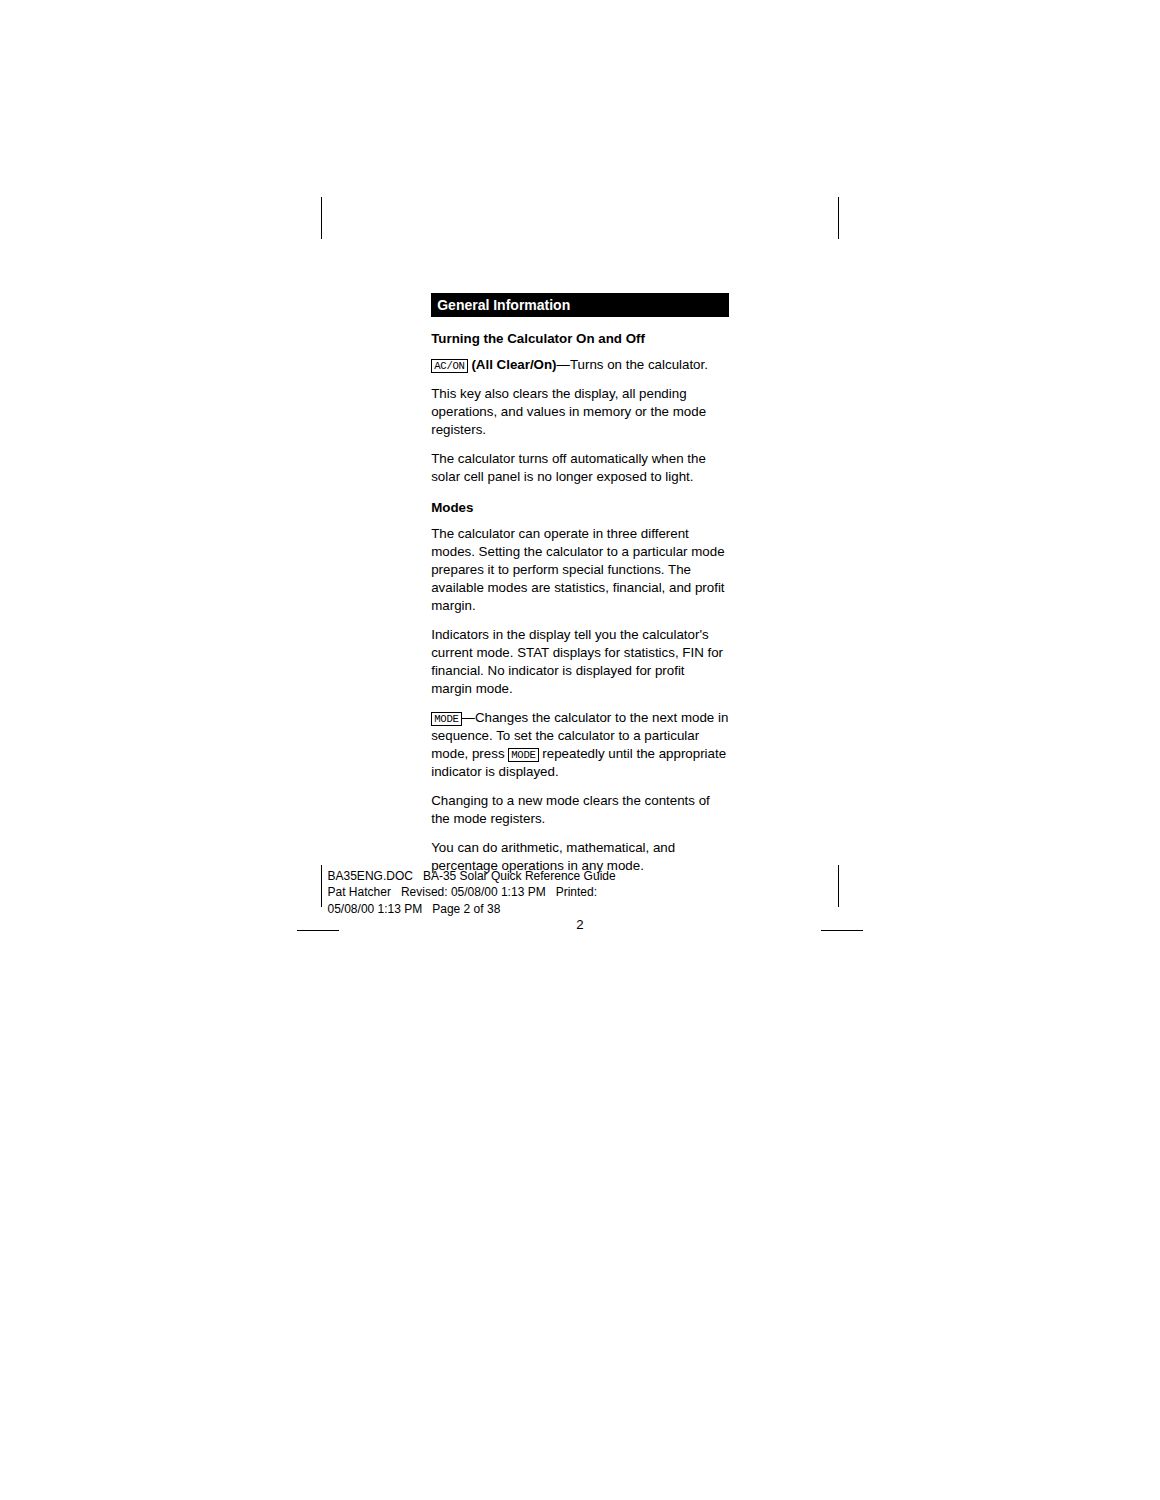General Information
Turning the Calculator On and Off
AC/ON (All Clear/On)—Turns on the calculator.
This key also clears the display, all pending operations, and values in memory or the mode registers.
The calculator turns off automatically when the solar cell panel is no longer exposed to light.
Modes
The calculator can operate in three different modes. Setting the calculator to a particular mode prepares it to perform special functions. The available modes are statistics, financial, and profit margin.
Indicators in the display tell you the calculator's current mode. STAT displays for statistics, FIN for financial. No indicator is displayed for profit margin mode.
MODE—Changes the calculator to the next mode in sequence. To set the calculator to a particular mode, press MODE repeatedly until the appropriate indicator is displayed.
Changing to a new mode clears the contents of the mode registers.
You can do arithmetic, mathematical, and percentage operations in any mode.
2
BA35ENG.DOC BA-35 Solar Quick Reference Guide
Pat Hatcher Revised: 05/08/00 1:13 PM Printed:
05/08/00 1:13 PM Page 2 of 38